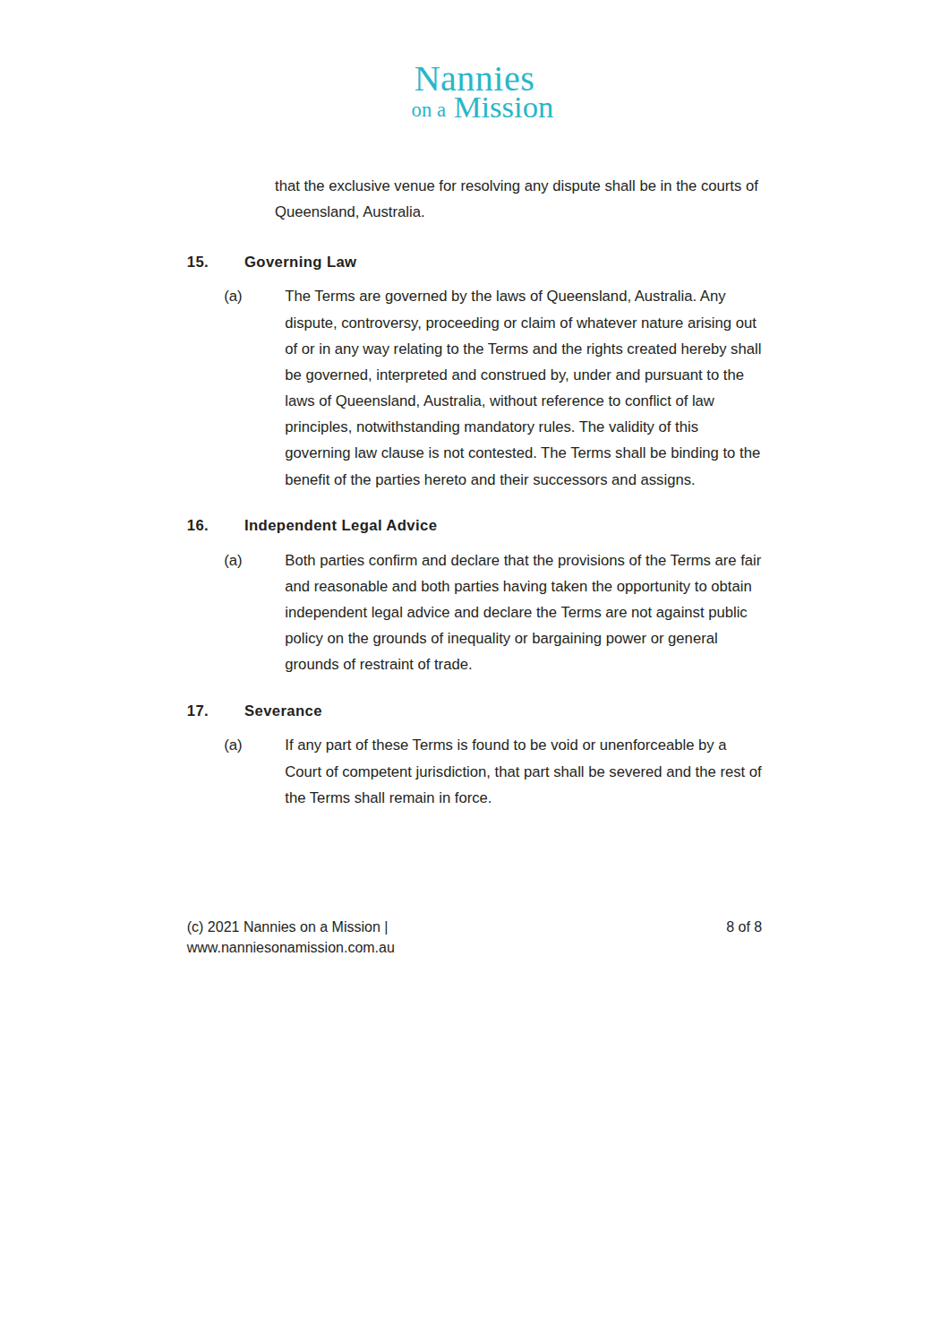Nannies
on a Mission
that the exclusive venue for resolving any dispute shall be in the courts of Queensland, Australia.
15. Governing Law
(a) The Terms are governed by the laws of Queensland, Australia. Any dispute, controversy, proceeding or claim of whatever nature arising out of or in any way relating to the Terms and the rights created hereby shall be governed, interpreted and construed by, under and pursuant to the laws of Queensland, Australia, without reference to conflict of law principles, notwithstanding mandatory rules. The validity of this governing law clause is not contested. The Terms shall be binding to the benefit of the parties hereto and their successors and assigns.
16. Independent Legal Advice
(a) Both parties confirm and declare that the provisions of the Terms are fair and reasonable and both parties having taken the opportunity to obtain independent legal advice and declare the Terms are not against public policy on the grounds of inequality or bargaining power or general grounds of restraint of trade.
17. Severance
(a) If any part of these Terms is found to be void or unenforceable by a Court of competent jurisdiction, that part shall be severed and the rest of the Terms shall remain in force.
(c) 2021 Nannies on a Mission |
www.nanniesonamission.com.au
8 of 8